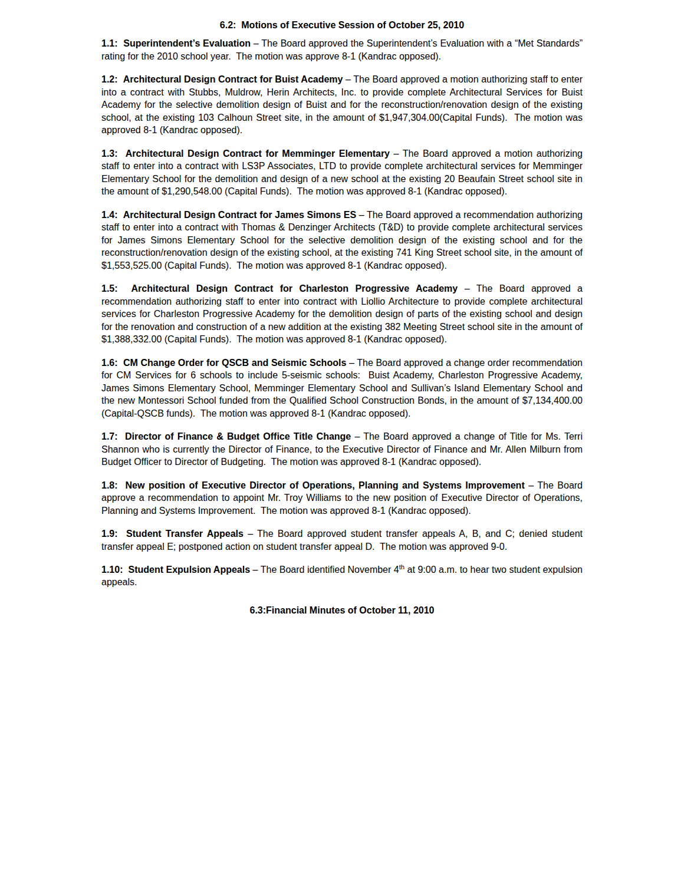6.2: Motions of Executive Session of October 25, 2010
1.1: Superintendent’s Evaluation – The Board approved the Superintendent’s Evaluation with a “Met Standards” rating for the 2010 school year. The motion was approve 8-1 (Kandrac opposed).
1.2: Architectural Design Contract for Buist Academy – The Board approved a motion authorizing staff to enter into a contract with Stubbs, Muldrow, Herin Architects, Inc. to provide complete Architectural Services for Buist Academy for the selective demolition design of Buist and for the reconstruction/renovation design of the existing school, at the existing 103 Calhoun Street site, in the amount of $1,947,304.00(Capital Funds). The motion was approved 8-1 (Kandrac opposed).
1.3: Architectural Design Contract for Memminger Elementary – The Board approved a motion authorizing staff to enter into a contract with LS3P Associates, LTD to provide complete architectural services for Memminger Elementary School for the demolition and design of a new school at the existing 20 Beaufain Street school site in the amount of $1,290,548.00 (Capital Funds). The motion was approved 8-1 (Kandrac opposed).
1.4: Architectural Design Contract for James Simons ES – The Board approved a recommendation authorizing staff to enter into a contract with Thomas & Denzinger Architects (T&D) to provide complete architectural services for James Simons Elementary School for the selective demolition design of the existing school and for the reconstruction/renovation design of the existing school, at the existing 741 King Street school site, in the amount of $1,553,525.00 (Capital Funds). The motion was approved 8-1 (Kandrac opposed).
1.5: Architectural Design Contract for Charleston Progressive Academy – The Board approved a recommendation authorizing staff to enter into contract with Liollio Architecture to provide complete architectural services for Charleston Progressive Academy for the demolition design of parts of the existing school and design for the renovation and construction of a new addition at the existing 382 Meeting Street school site in the amount of $1,388,332.00 (Capital Funds). The motion was approved 8-1 (Kandrac opposed).
1.6: CM Change Order for QSCB and Seismic Schools – The Board approved a change order recommendation for CM Services for 6 schools to include 5-seismic schools: Buist Academy, Charleston Progressive Academy, James Simons Elementary School, Memminger Elementary School and Sullivan’s Island Elementary School and the new Montessori School funded from the Qualified School Construction Bonds, in the amount of $7,134,400.00 (Capital-QSCB funds). The motion was approved 8-1 (Kandrac opposed).
1.7: Director of Finance & Budget Office Title Change – The Board approved a change of Title for Ms. Terri Shannon who is currently the Director of Finance, to the Executive Director of Finance and Mr. Allen Milburn from Budget Officer to Director of Budgeting. The motion was approved 8-1 (Kandrac opposed).
1.8: New position of Executive Director of Operations, Planning and Systems Improvement – The Board approve a recommendation to appoint Mr. Troy Williams to the new position of Executive Director of Operations, Planning and Systems Improvement. The motion was approved 8-1 (Kandrac opposed).
1.9: Student Transfer Appeals – The Board approved student transfer appeals A, B, and C; denied student transfer appeal E; postponed action on student transfer appeal D. The motion was approved 9-0.
1.10: Student Expulsion Appeals – The Board identified November 4th at 9:00 a.m. to hear two student expulsion appeals.
6.3:Financial Minutes of October 11, 2010